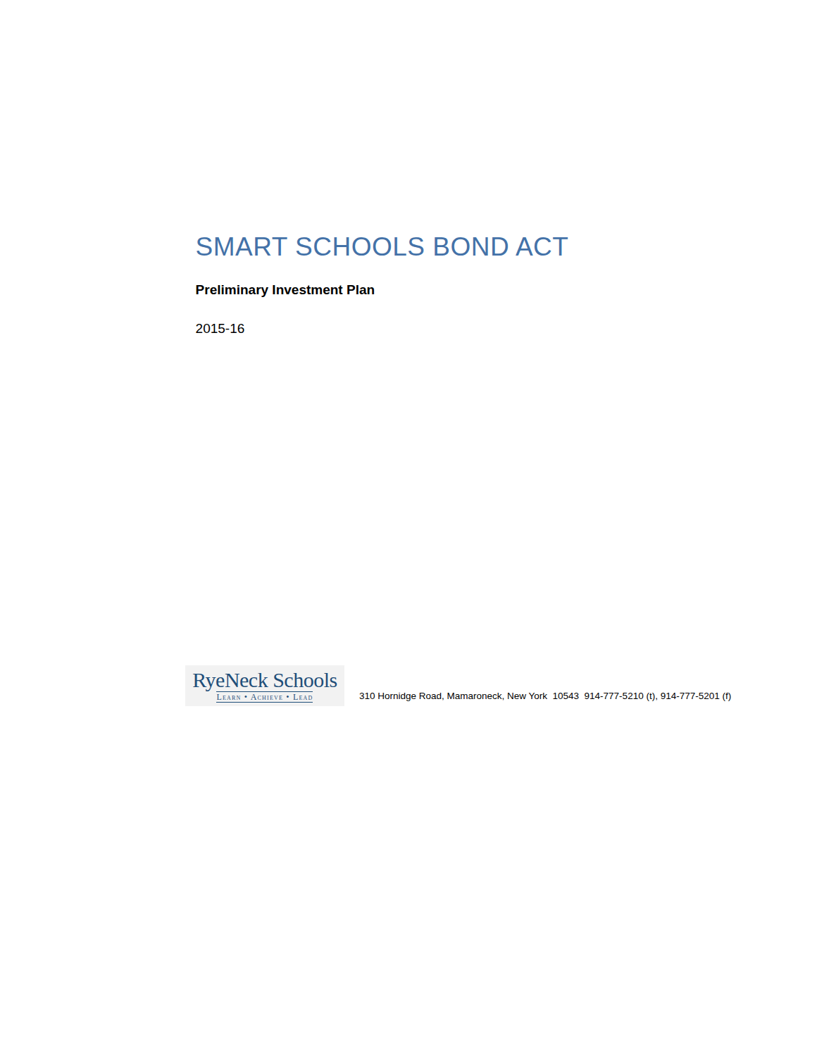SMART SCHOOLS BOND ACT
Preliminary Investment Plan
2015-16
Rye Neck Schools
Learn • Achieve • Lead
310 Hornidge Road, Mamaroneck, New York 10543 914-777-5210 (t), 914-777-5201 (f)